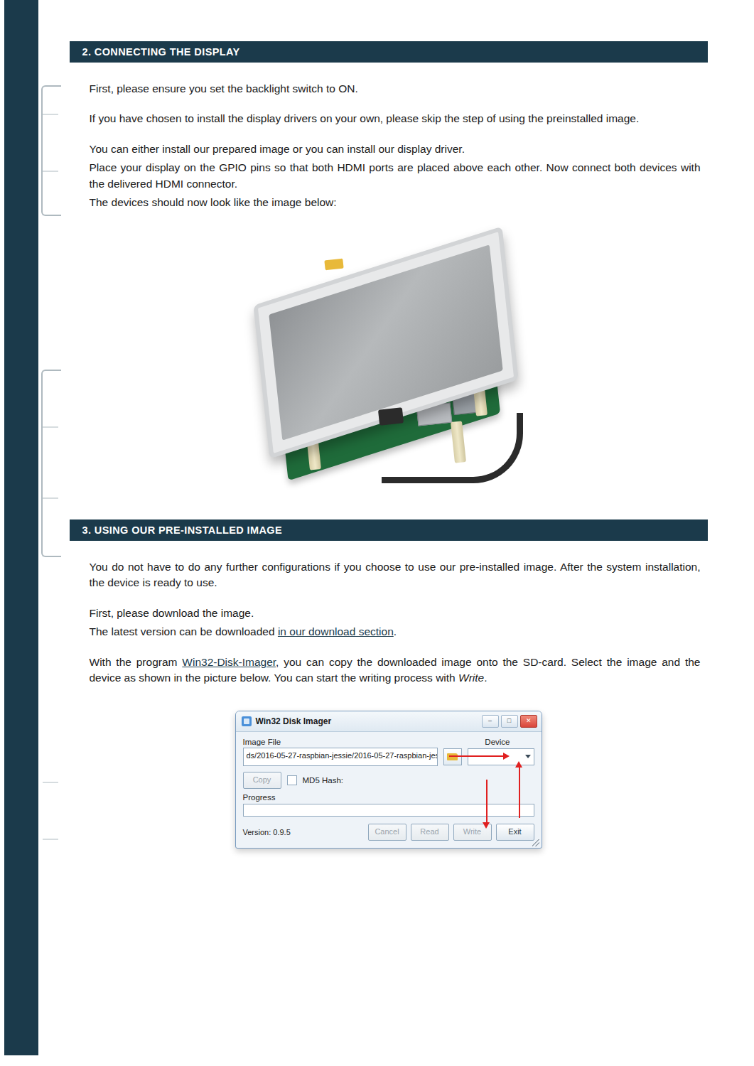2. Connecting the display
First, please ensure you set the backlight switch to ON.
If you have chosen to install the display drivers on your own, please skip the step of using the preinstalled image.
You can either install our prepared image or you can install our display driver.
Place your display on the GPIO pins so that both HDMI ports are placed above each other. Now connect both devices with the delivered HDMI connector.
The devices should now look like the image below:
3. Using our pre-installed image
You do not have to do any further configurations if you choose to use our pre-installed image. After the system installation, the device is ready to use.
First, please download the image.
The latest version can be downloaded in our download section.
With the program Win32-Disk-Imager, you can copy the downloaded image onto the SD-card. Select the image and the device as shown in the picture below. You can start the writing process with Write.
Win32 Disk Imager
–
□
✕
Image File Device
ds/2016-05-27-raspbian-jessie/2016-05-27-raspbian-jessie.img
Copy
MD5 Hash:
Progress
Version: 0.9.5
Cancel
Read
Write
Exit